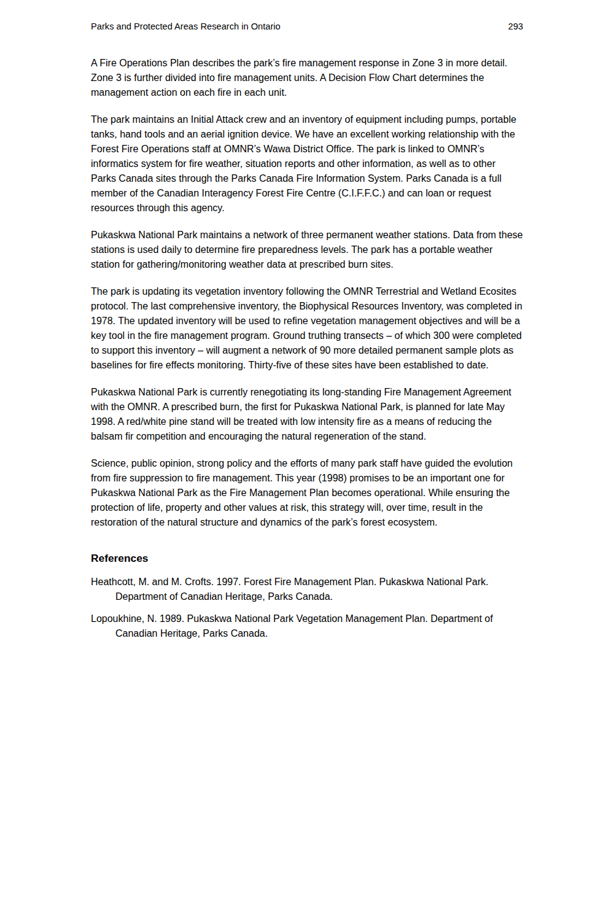Parks and Protected Areas Research in Ontario 293
A Fire Operations Plan describes the park’s fire management response in Zone 3 in more detail. Zone 3 is further divided into fire management units. A Decision Flow Chart determines the management action on each fire in each unit.
The park maintains an Initial Attack crew and an inventory of equipment including pumps, portable tanks, hand tools and an aerial ignition device. We have an excellent working relationship with the Forest Fire Operations staff at OMNR’s Wawa District Office. The park is linked to OMNR’s informatics system for fire weather, situation reports and other information, as well as to other Parks Canada sites through the Parks Canada Fire Information System. Parks Canada is a full member of the Canadian Interagency Forest Fire Centre (C.I.F.F.C.) and can loan or request resources through this agency.
Pukaskwa National Park maintains a network of three permanent weather stations. Data from these stations is used daily to determine fire preparedness levels. The park has a portable weather station for gathering/monitoring weather data at prescribed burn sites.
The park is updating its vegetation inventory following the OMNR Terrestrial and Wetland Ecosites protocol. The last comprehensive inventory, the Biophysical Resources Inventory, was completed in 1978. The updated inventory will be used to refine vegetation management objectives and will be a key tool in the fire management program. Ground truthing transects – of which 300 were completed to support this inventory – will augment a network of 90 more detailed permanent sample plots as baselines for fire effects monitoring. Thirty-five of these sites have been established to date.
Pukaskwa National Park is currently renegotiating its long-standing Fire Management Agreement with the OMNR. A prescribed burn, the first for Pukaskwa National Park, is planned for late May 1998. A red/white pine stand will be treated with low intensity fire as a means of reducing the balsam fir competition and encouraging the natural regeneration of the stand.
Science, public opinion, strong policy and the efforts of many park staff have guided the evolution from fire suppression to fire management. This year (1998) promises to be an important one for Pukaskwa National Park as the Fire Management Plan becomes operational. While ensuring the protection of life, property and other values at risk, this strategy will, over time, result in the restoration of the natural structure and dynamics of the park’s forest ecosystem.
References
Heathcott, M. and M. Crofts. 1997. Forest Fire Management Plan. Pukaskwa National Park. Department of Canadian Heritage, Parks Canada.
Lopoukhine, N. 1989. Pukaskwa National Park Vegetation Management Plan. Department of Canadian Heritage, Parks Canada.